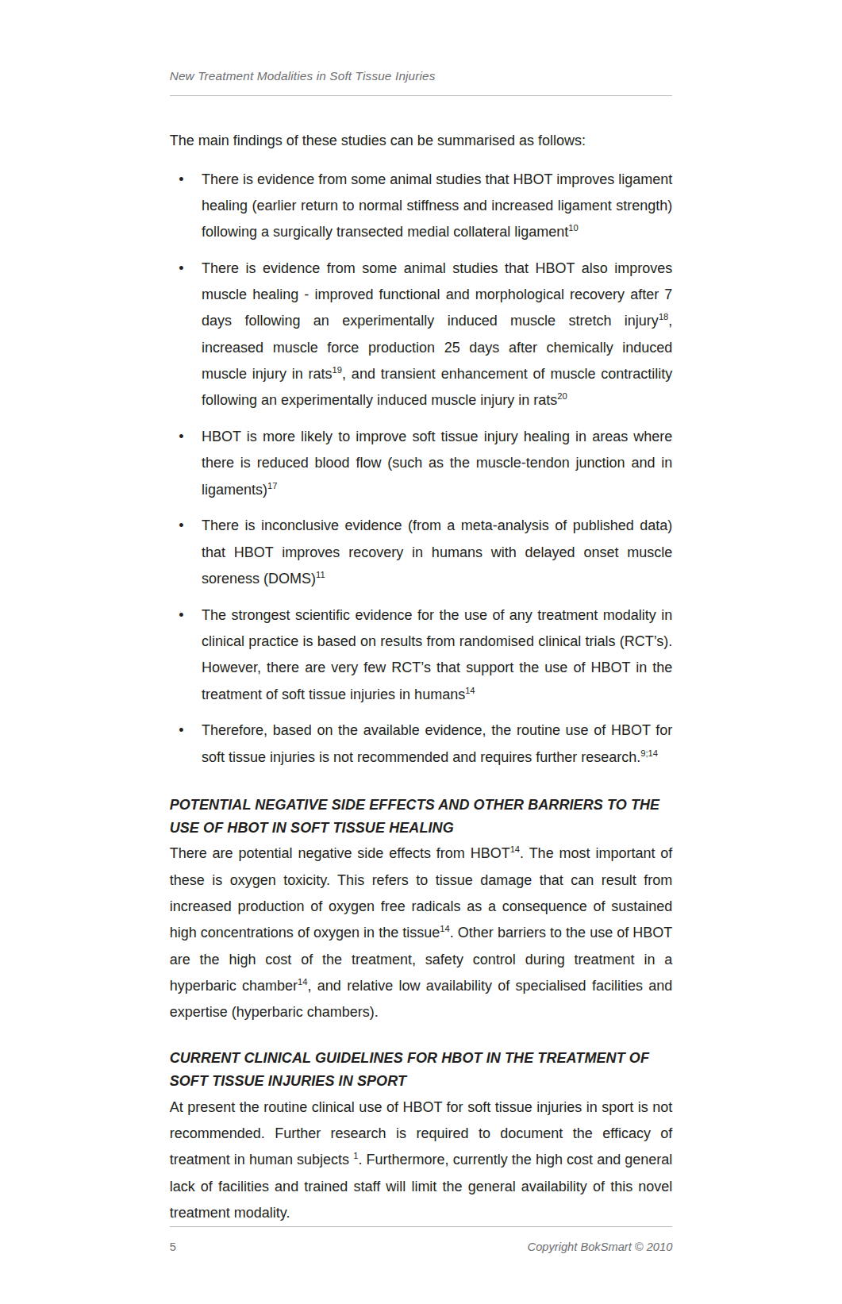New Treatment Modalities in Soft Tissue Injuries
The main findings of these studies can be summarised as follows:
There is evidence from some animal studies that HBOT improves ligament healing (earlier return to normal stiffness and increased ligament strength) following a surgically transected medial collateral ligament10
There is evidence from some animal studies that HBOT also improves muscle healing - improved functional and morphological recovery after 7 days following an experimentally induced muscle stretch injury18, increased muscle force production 25 days after chemically induced muscle injury in rats19, and transient enhancement of muscle contractility following an experimentally induced muscle injury in rats20
HBOT is more likely to improve soft tissue injury healing in areas where there is reduced blood flow (such as the muscle-tendon junction and in ligaments)17
There is inconclusive evidence (from a meta-analysis of published data) that HBOT improves recovery in humans with delayed onset muscle soreness (DOMS)11
The strongest scientific evidence for the use of any treatment modality in clinical practice is based on results from randomised clinical trials (RCT’s). However, there are very few RCT’s that support the use of HBOT in the treatment of soft tissue injuries in humans14
Therefore, based on the available evidence, the routine use of HBOT for soft tissue injuries is not recommended and requires further research.9;14
Potential negative side effects and other barriers to the use of HBOT in soft tissue healing
There are potential negative side effects from HBOT14. The most important of these is oxygen toxicity. This refers to tissue damage that can result from increased production of oxygen free radicals as a consequence of sustained high concentrations of oxygen in the tissue14. Other barriers to the use of HBOT are the high cost of the treatment, safety control during treatment in a hyperbaric chamber14, and relative low availability of specialised facilities and expertise (hyperbaric chambers).
Current clinical guidelines for HBOT in the treatment of soft tissue injuries in sport
At present the routine clinical use of HBOT for soft tissue injuries in sport is not recommended. Further research is required to document the efficacy of treatment in human subjects 1. Furthermore, currently the high cost and general lack of facilities and trained staff will limit the general availability of this novel treatment modality.
5 Copyright BokSmart © 2010